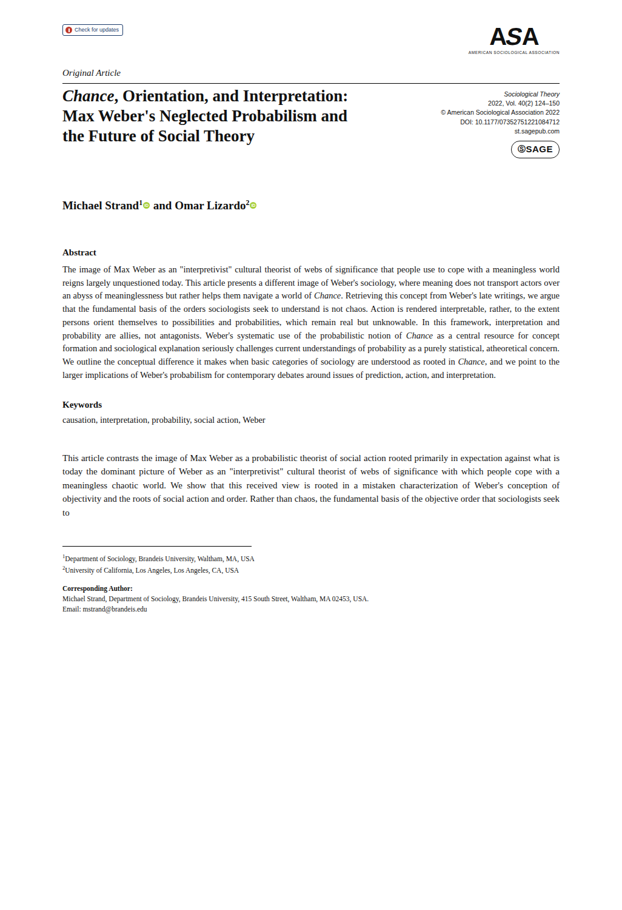Check for updates
ASA
AMERICAN SOCIOLOGICAL ASSOCIATION
Original Article
Chance, Orientation, and Interpretation: Max Weber's Neglected Probabilism and the Future of Social Theory
Sociological Theory
2022, Vol. 40(2) 124–150
© American Sociological Association 2022
DOI: 10.1177/07352751221084712
st.sagepub.com
ⓈSAGE
Michael Strand1 and Omar Lizardo2
Abstract
The image of Max Weber as an "interpretivist" cultural theorist of webs of significance that people use to cope with a meaningless world reigns largely unquestioned today. This article presents a different image of Weber's sociology, where meaning does not transport actors over an abyss of meaninglessness but rather helps them navigate a world of Chance. Retrieving this concept from Weber's late writings, we argue that the fundamental basis of the orders sociologists seek to understand is not chaos. Action is rendered interpretable, rather, to the extent persons orient themselves to possibilities and probabilities, which remain real but unknowable. In this framework, interpretation and probability are allies, not antagonists. Weber's systematic use of the probabilistic notion of Chance as a central resource for concept formation and sociological explanation seriously challenges current understandings of probability as a purely statistical, atheoretical concern. We outline the conceptual difference it makes when basic categories of sociology are understood as rooted in Chance, and we point to the larger implications of Weber's probabilism for contemporary debates around issues of prediction, action, and interpretation.
Keywords
causation, interpretation, probability, social action, Weber
This article contrasts the image of Max Weber as a probabilistic theorist of social action rooted primarily in expectation against what is today the dominant picture of Weber as an "interpretivist" cultural theorist of webs of significance with which people cope with a meaningless chaotic world. We show that this received view is rooted in a mistaken characterization of Weber's conception of objectivity and the roots of social action and order. Rather than chaos, the fundamental basis of the objective order that sociologists seek to
1Department of Sociology, Brandeis University, Waltham, MA, USA
2University of California, Los Angeles, Los Angeles, CA, USA
Corresponding Author:
Michael Strand, Department of Sociology, Brandeis University, 415 South Street, Waltham, MA 02453, USA.
Email: mstrand@brandeis.edu